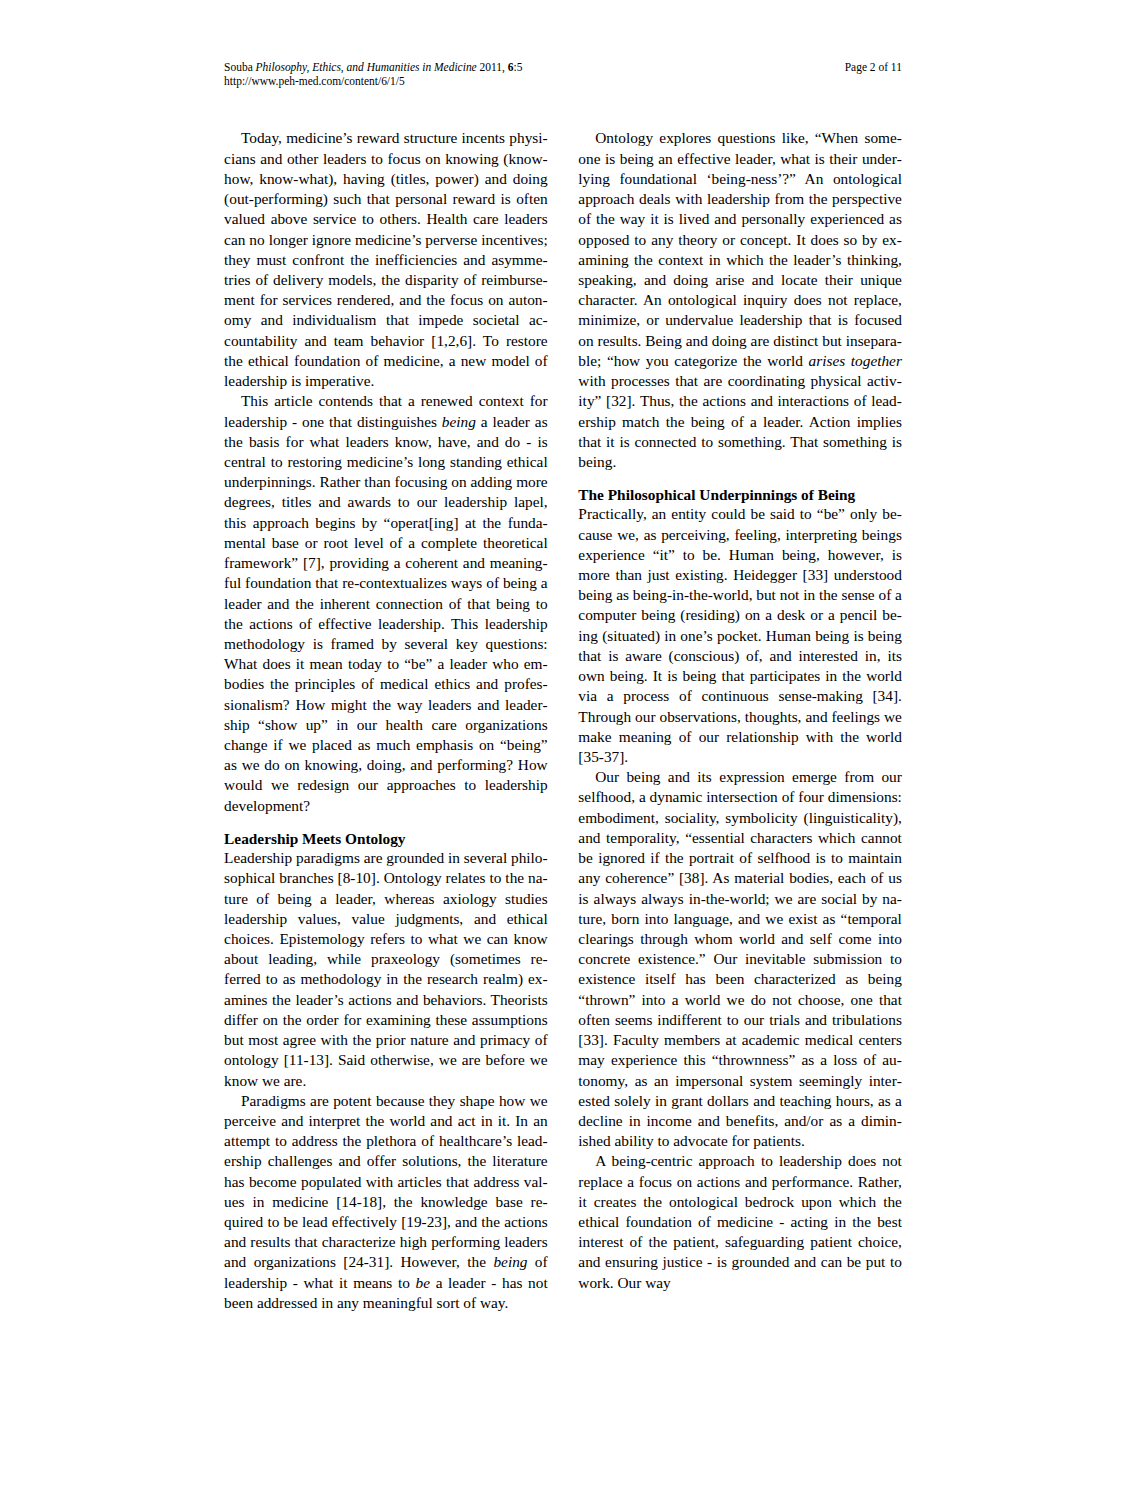Souba Philosophy, Ethics, and Humanities in Medicine 2011, 6:5
http://www.peh-med.com/content/6/1/5
Page 2 of 11
Today, medicine’s reward structure incents physicians and other leaders to focus on knowing (know-how, know-what), having (titles, power) and doing (out-performing) such that personal reward is often valued above service to others. Health care leaders can no longer ignore medicine’s perverse incentives; they must confront the inefficiencies and asymmetries of delivery models, the disparity of reimbursement for services rendered, and the focus on autonomy and individualism that impede societal accountability and team behavior [1,2,6]. To restore the ethical foundation of medicine, a new model of leadership is imperative.
This article contends that a renewed context for leadership - one that distinguishes being a leader as the basis for what leaders know, have, and do - is central to restoring medicine’s long standing ethical underpinnings. Rather than focusing on adding more degrees, titles and awards to our leadership lapel, this approach begins by “operat[ing] at the fundamental base or root level of a complete theoretical framework” [7], providing a coherent and meaningful foundation that re-contextualizes ways of being a leader and the inherent connection of that being to the actions of effective leadership. This leadership methodology is framed by several key questions: What does it mean today to “be” a leader who embodies the principles of medical ethics and professionalism? How might the way leaders and leadership “show up” in our health care organizations change if we placed as much emphasis on “being” as we do on knowing, doing, and performing? How would we redesign our approaches to leadership development?
Leadership Meets Ontology
Leadership paradigms are grounded in several philosophical branches [8-10]. Ontology relates to the nature of being a leader, whereas axiology studies leadership values, value judgments, and ethical choices. Epistemology refers to what we can know about leading, while praxeology (sometimes referred to as methodology in the research realm) examines the leader’s actions and behaviors. Theorists differ on the order for examining these assumptions but most agree with the prior nature and primacy of ontology [11-13]. Said otherwise, we are before we know we are.
Paradigms are potent because they shape how we perceive and interpret the world and act in it. In an attempt to address the plethora of healthcare’s leadership challenges and offer solutions, the literature has become populated with articles that address values in medicine [14-18], the knowledge base required to be lead effectively [19-23], and the actions and results that characterize high performing leaders and organizations [24-31]. However, the being of leadership - what it means to be a leader - has not been addressed in any meaningful sort of way.
Ontology explores questions like, “When someone is being an effective leader, what is their underlying foundational ‘being-ness’?” An ontological approach deals with leadership from the perspective of the way it is lived and personally experienced as opposed to any theory or concept. It does so by examining the context in which the leader’s thinking, speaking, and doing arise and locate their unique character. An ontological inquiry does not replace, minimize, or undervalue leadership that is focused on results. Being and doing are distinct but inseparable; “how you categorize the world arises together with processes that are coordinating physical activity” [32]. Thus, the actions and interactions of leadership match the being of a leader. Action implies that it is connected to something. That something is being.
The Philosophical Underpinnings of Being
Practically, an entity could be said to “be” only because we, as perceiving, feeling, interpreting beings experience “it” to be. Human being, however, is more than just existing. Heidegger [33] understood being as being-in-the-world, but not in the sense of a computer being (residing) on a desk or a pencil being (situated) in one’s pocket. Human being is being that is aware (conscious) of, and interested in, its own being. It is being that participates in the world via a process of continuous sense-making [34]. Through our observations, thoughts, and feelings we make meaning of our relationship with the world [35-37].
Our being and its expression emerge from our selfhood, a dynamic intersection of four dimensions: embodiment, sociality, symbolicity (linguisticality), and temporality, “essential characters which cannot be ignored if the portrait of selfhood is to maintain any coherence” [38]. As material bodies, each of us is always always in-the-world; we are social by nature, born into language, and we exist as “temporal clearings through whom world and self come into concrete existence.” Our inevitable submission to existence itself has been characterized as being “thrown” into a world we do not choose, one that often seems indifferent to our trials and tribulations [33]. Faculty members at academic medical centers may experience this “thrownness” as a loss of autonomy, as an impersonal system seemingly interested solely in grant dollars and teaching hours, as a decline in income and benefits, and/or as a diminished ability to advocate for patients.
A being-centric approach to leadership does not replace a focus on actions and performance. Rather, it creates the ontological bedrock upon which the ethical foundation of medicine - acting in the best interest of the patient, safeguarding patient choice, and ensuring justice - is grounded and can be put to work. Our way